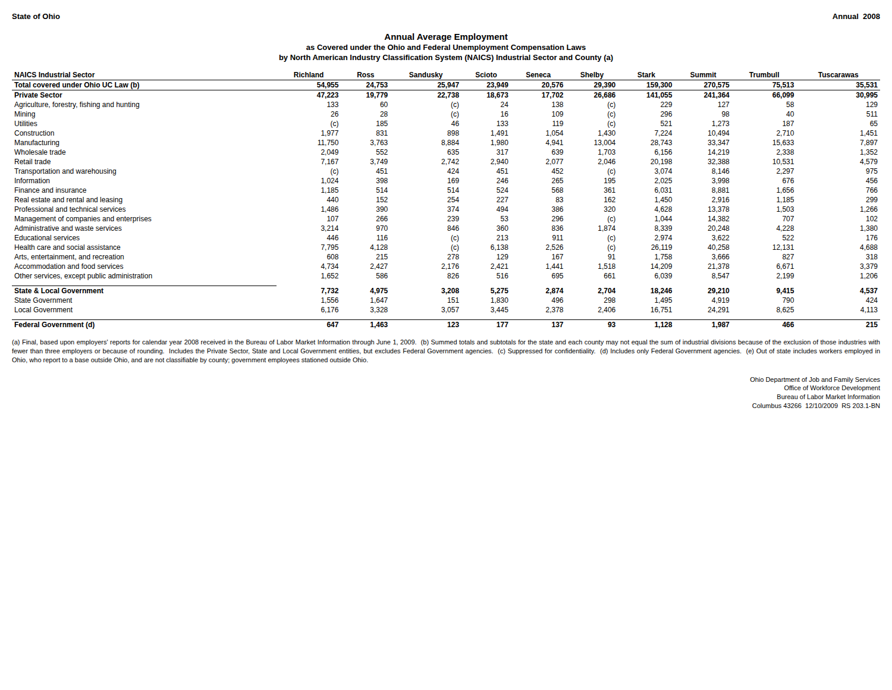State of Ohio Annual 2008
Annual Average Employment
as Covered under the Ohio and Federal Unemployment Compensation Laws
by North American Industry Classification System (NAICS) Industrial Sector and County (a)
| NAICS Industrial Sector | Richland | Ross | Sandusky | Scioto | Seneca | Shelby | Stark | Summit | Trumbull | Tuscarawas |
| --- | --- | --- | --- | --- | --- | --- | --- | --- | --- | --- |
| Total covered under Ohio UC Law (b) | 54,955 | 24,753 | 25,947 | 23,949 | 20,576 | 29,390 | 159,300 | 270,575 | 75,513 | 35,531 |
| Private Sector | 47,223 | 19,779 | 22,738 | 18,673 | 17,702 | 26,686 | 141,055 | 241,364 | 66,099 | 30,995 |
| Agriculture, forestry, fishing and hunting | 133 | 60 | (c) | 24 | 138 | (c) | 229 | 127 | 58 | 129 |
| Mining | 26 | 28 | (c) | 16 | 109 | (c) | 296 | 98 | 40 | 511 |
| Utilities | (c) | 185 | 46 | 133 | 119 | (c) | 521 | 1,273 | 187 | 65 |
| Construction | 1,977 | 831 | 898 | 1,491 | 1,054 | 1,430 | 7,224 | 10,494 | 2,710 | 1,451 |
| Manufacturing | 11,750 | 3,763 | 8,884 | 1,980 | 4,941 | 13,004 | 28,743 | 33,347 | 15,633 | 7,897 |
| Wholesale trade | 2,049 | 552 | 635 | 317 | 639 | 1,703 | 6,156 | 14,219 | 2,338 | 1,352 |
| Retail trade | 7,167 | 3,749 | 2,742 | 2,940 | 2,077 | 2,046 | 20,198 | 32,388 | 10,531 | 4,579 |
| Transportation and warehousing | (c) | 451 | 424 | 451 | 452 | (c) | 3,074 | 8,146 | 2,297 | 975 |
| Information | 1,024 | 398 | 169 | 246 | 265 | 195 | 2,025 | 3,998 | 676 | 456 |
| Finance and insurance | 1,185 | 514 | 514 | 524 | 568 | 361 | 6,031 | 8,881 | 1,656 | 766 |
| Real estate and rental and leasing | 440 | 152 | 254 | 227 | 83 | 162 | 1,450 | 2,916 | 1,185 | 299 |
| Professional and technical services | 1,486 | 390 | 374 | 494 | 386 | 320 | 4,628 | 13,378 | 1,503 | 1,266 |
| Management of companies and enterprises | 107 | 266 | 239 | 53 | 296 | (c) | 1,044 | 14,382 | 707 | 102 |
| Administrative and waste services | 3,214 | 970 | 846 | 360 | 836 | 1,874 | 8,339 | 20,248 | 4,228 | 1,380 |
| Educational services | 446 | 116 | (c) | 213 | 911 | (c) | 2,974 | 3,622 | 522 | 176 |
| Health care and social assistance | 7,795 | 4,128 | (c) | 6,138 | 2,526 | (c) | 26,119 | 40,258 | 12,131 | 4,688 |
| Arts, entertainment, and recreation | 608 | 215 | 278 | 129 | 167 | 91 | 1,758 | 3,666 | 827 | 318 |
| Accommodation and food services | 4,734 | 2,427 | 2,176 | 2,421 | 1,441 | 1,518 | 14,209 | 21,378 | 6,671 | 3,379 |
| Other services, except public administration | 1,652 | 586 | 826 | 516 | 695 | 661 | 6,039 | 8,547 | 2,199 | 1,206 |
| State & Local Government | 7,732 | 4,975 | 3,208 | 5,275 | 2,874 | 2,704 | 18,246 | 29,210 | 9,415 | 4,537 |
| State Government | 1,556 | 1,647 | 151 | 1,830 | 496 | 298 | 1,495 | 4,919 | 790 | 424 |
| Local Government | 6,176 | 3,328 | 3,057 | 3,445 | 2,378 | 2,406 | 16,751 | 24,291 | 8,625 | 4,113 |
| Federal Government (d) | 647 | 1,463 | 123 | 177 | 137 | 93 | 1,128 | 1,987 | 466 | 215 |
(a) Final, based upon employers' reports for calendar year 2008 received in the Bureau of Labor Market Information through June 1, 2009. (b) Summed totals and subtotals for the state and each county may not equal the sum of industrial divisions because of the exclusion of those industries with fewer than three employers or because of rounding. Includes the Private Sector, State and Local Government entities, but excludes Federal Government agencies. (c) Suppressed for confidentiality. (d) Includes only Federal Government agencies. (e) Out of state includes workers employed in Ohio, who report to a base outside Ohio, and are not classifiable by county; government employees stationed outside Ohio.
Ohio Department of Job and Family Services
Office of Workforce Development
Bureau of Labor Market Information
Columbus 43266 12/10/2009 RS 203.1-BN